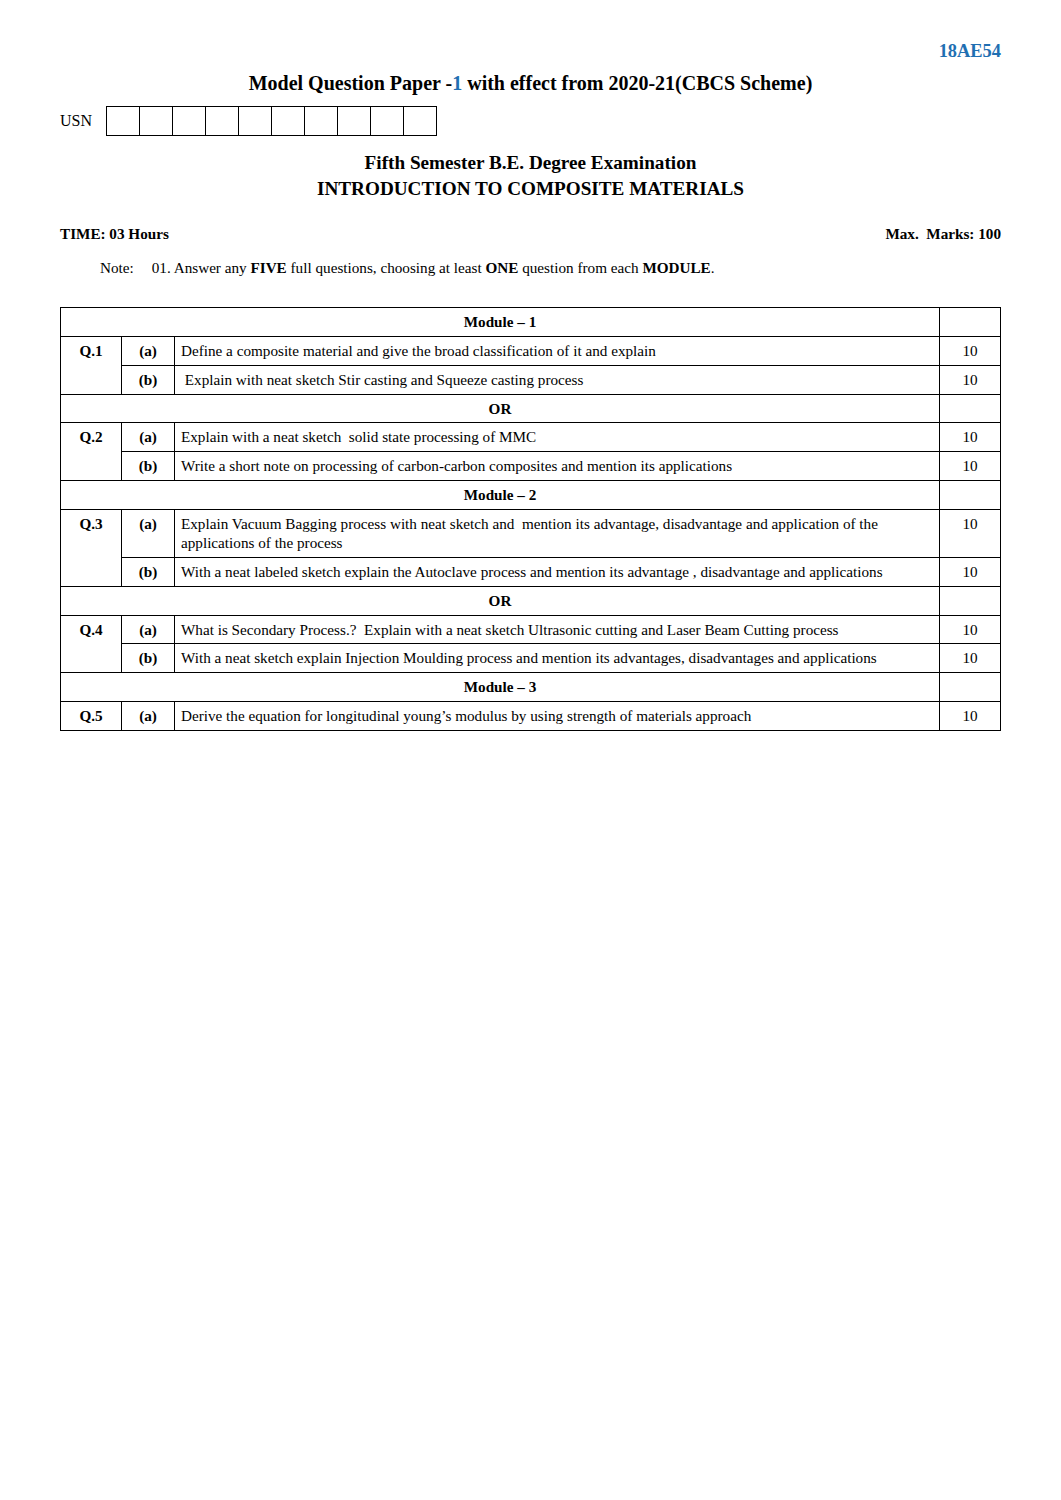18AE54
Model Question Paper -1 with effect from 2020-21(CBCS Scheme)
USN
Fifth Semester B.E. Degree Examination
INTRODUCTION TO COMPOSITE MATERIALS
TIME: 03 Hours Max. Marks: 100
Note: 01. Answer any FIVE full questions, choosing at least ONE question from each MODULE.
| Module – 1 | |
| Q.1 | (a) | Define a composite material and give the broad classification of it and explain | 10 |
| (b) | Explain with neat sketch Stir casting and Squeeze casting process | 10 |
| OR | |
| Q.2 | (a) | Explain with a neat sketch solid state processing of MMC | 10 |
| (b) | Write a short note on processing of carbon-carbon composites and mention its applications | 10 |
| Module – 2 | |
| Q.3 | (a) | Explain Vacuum Bagging process with neat sketch and mention its advantage, disadvantage and application of the applications of the process | 10 |
| (b) | With a neat labeled sketch explain the Autoclave process and mention its advantage , disadvantage and applications | 10 |
| OR | |
| Q.4 | (a) | What is Secondary Process.? Explain with a neat sketch Ultrasonic cutting and Laser Beam Cutting process | 10 |
| (b) | With a neat sketch explain Injection Moulding process and mention its advantages, disadvantages and applications | 10 |
| Module – 3 | |
| Q.5 | (a) | Derive the equation for longitudinal young’s modulus by using strength of materials approach | 10 |